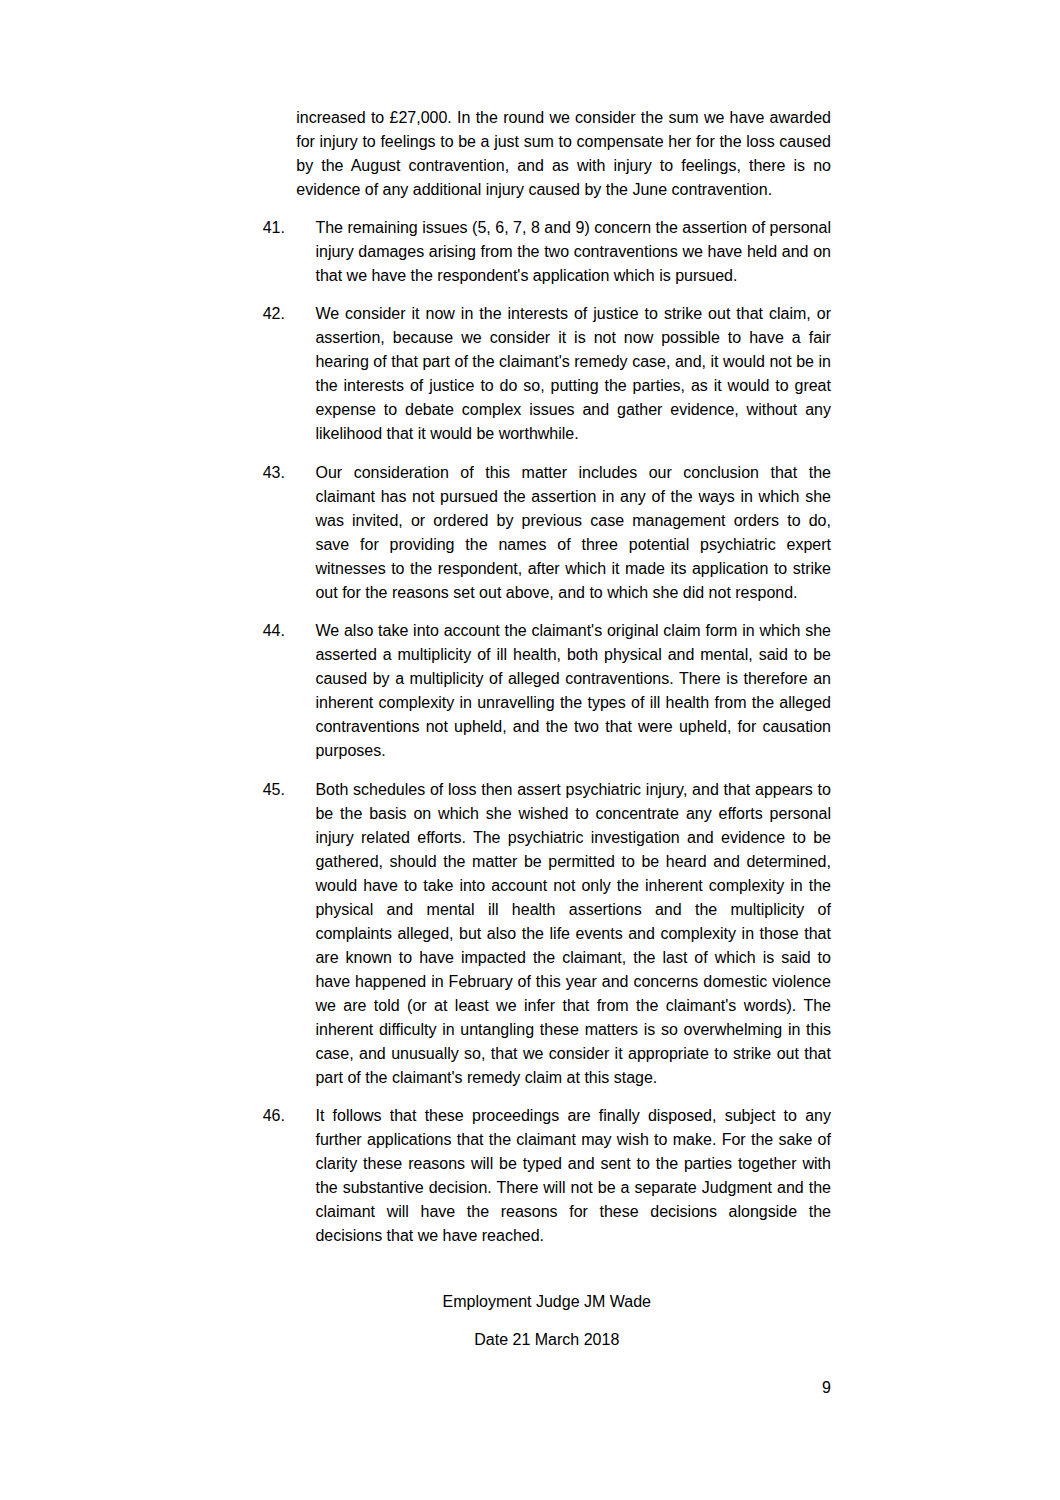increased to £27,000. In the round we consider the sum we have awarded for injury to feelings to be a just sum to compensate her for the loss caused by the August contravention, and as with injury to feelings, there is no evidence of any additional injury caused by the June contravention.
41. The remaining issues (5, 6, 7, 8 and 9) concern the assertion of personal injury damages arising from the two contraventions we have held and on that we have the respondent's application which is pursued.
42. We consider it now in the interests of justice to strike out that claim, or assertion, because we consider it is not now possible to have a fair hearing of that part of the claimant's remedy case, and, it would not be in the interests of justice to do so, putting the parties, as it would to great expense to debate complex issues and gather evidence, without any likelihood that it would be worthwhile.
43. Our consideration of this matter includes our conclusion that the claimant has not pursued the assertion in any of the ways in which she was invited, or ordered by previous case management orders to do, save for providing the names of three potential psychiatric expert witnesses to the respondent, after which it made its application to strike out for the reasons set out above, and to which she did not respond.
44. We also take into account the claimant's original claim form in which she asserted a multiplicity of ill health, both physical and mental, said to be caused by a multiplicity of alleged contraventions. There is therefore an inherent complexity in unravelling the types of ill health from the alleged contraventions not upheld, and the two that were upheld, for causation purposes.
45. Both schedules of loss then assert psychiatric injury, and that appears to be the basis on which she wished to concentrate any efforts personal injury related efforts. The psychiatric investigation and evidence to be gathered, should the matter be permitted to be heard and determined, would have to take into account not only the inherent complexity in the physical and mental ill health assertions and the multiplicity of complaints alleged, but also the life events and complexity in those that are known to have impacted the claimant, the last of which is said to have happened in February of this year and concerns domestic violence we are told (or at least we infer that from the claimant's words). The inherent difficulty in untangling these matters is so overwhelming in this case, and unusually so, that we consider it appropriate to strike out that part of the claimant's remedy claim at this stage.
46. It follows that these proceedings are finally disposed, subject to any further applications that the claimant may wish to make. For the sake of clarity these reasons will be typed and sent to the parties together with the substantive decision. There will not be a separate Judgment and the claimant will have the reasons for these decisions alongside the decisions that we have reached.
Employment Judge JM Wade
Date 21 March 2018
9